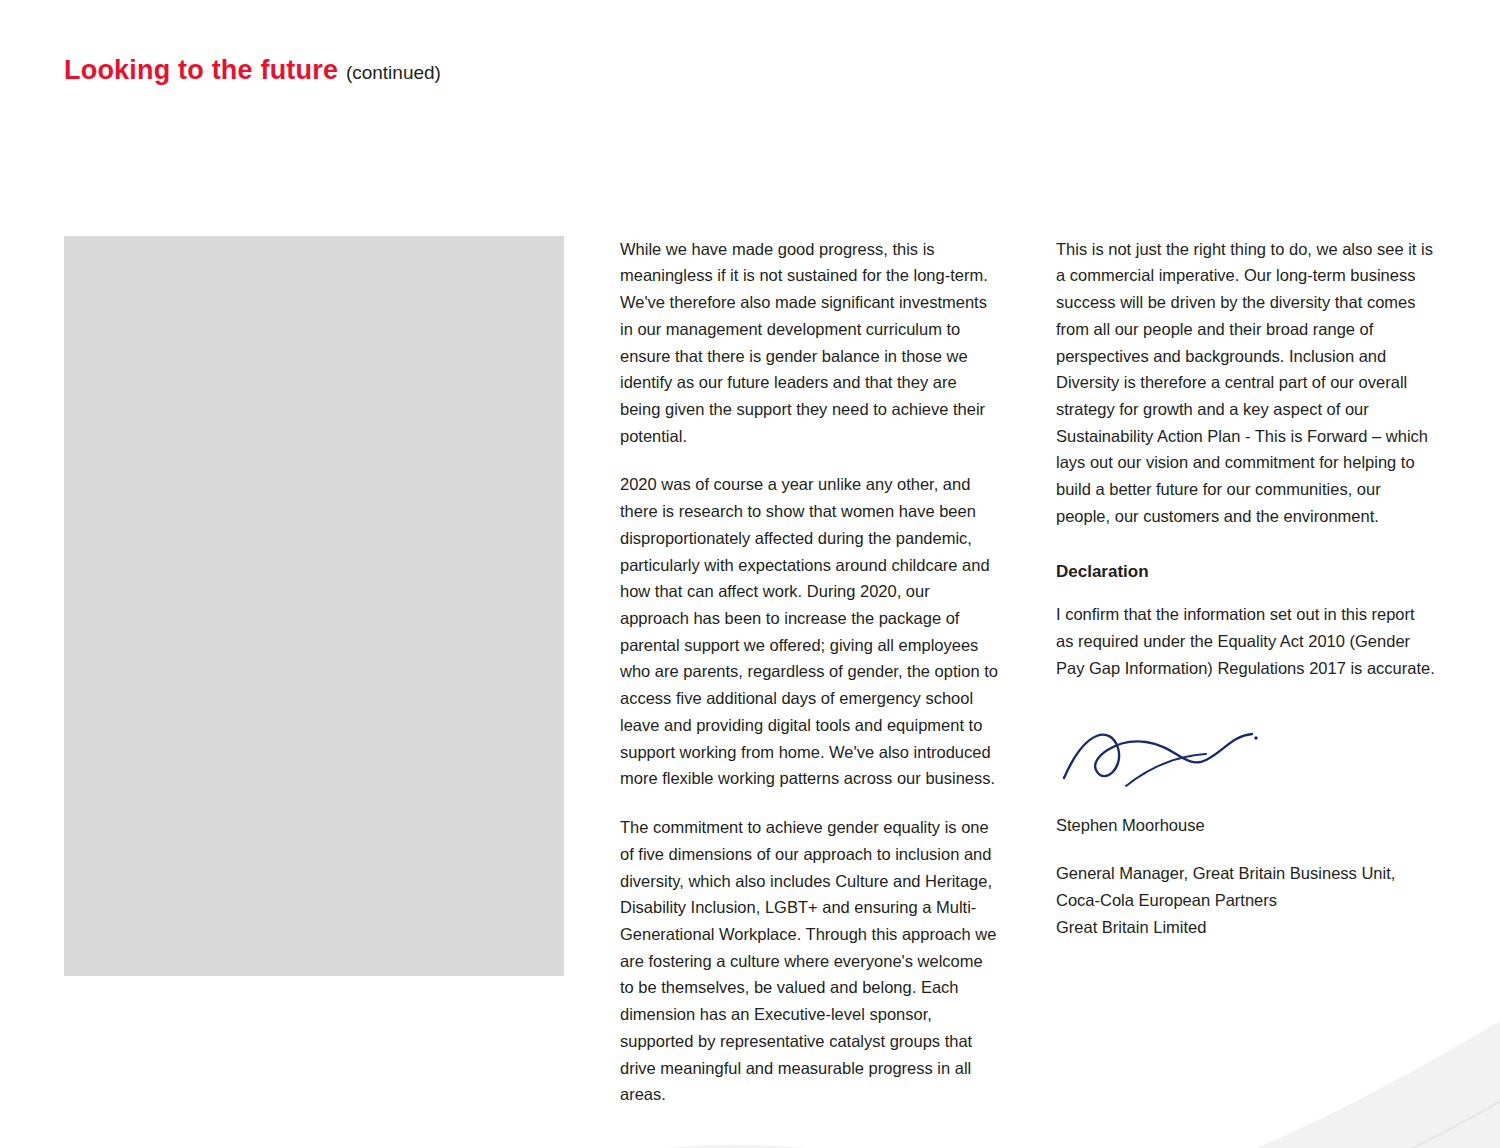Looking to the future (continued)
While we have made good progress, this is meaningless if it is not sustained for the long-term. We've therefore also made significant investments in our management development curriculum to ensure that there is gender balance in those we identify as our future leaders and that they are being given the support they need to achieve their potential.
2020 was of course a year unlike any other, and there is research to show that women have been disproportionately affected during the pandemic, particularly with expectations around childcare and how that can affect work. During 2020, our approach has been to increase the package of parental support we offered; giving all employees who are parents, regardless of gender, the option to access five additional days of emergency school leave and providing digital tools and equipment to support working from home. We've also introduced more flexible working patterns across our business.
The commitment to achieve gender equality is one of five dimensions of our approach to inclusion and diversity, which also includes Culture and Heritage, Disability Inclusion, LGBT+ and ensuring a Multi-Generational Workplace. Through this approach we are fostering a culture where everyone's welcome to be themselves, be valued and belong. Each dimension has an Executive-level sponsor, supported by representative catalyst groups that drive meaningful and measurable progress in all areas.
This is not just the right thing to do, we also see it is a commercial imperative. Our long-term business success will be driven by the diversity that comes from all our people and their broad range of perspectives and backgrounds. Inclusion and Diversity is therefore a central part of our overall strategy for growth and a key aspect of our Sustainability Action Plan - This is Forward – which lays out our vision and commitment for helping to build a better future for our communities, our people, our customers and the environment.
Declaration
I confirm that the information set out in this report as required under the Equality Act 2010 (Gender Pay Gap Information) Regulations 2017 is accurate.
Stephen Moorhouse
General Manager, Great Britain Business Unit,
Coca-Cola European Partners
Great Britain Limited